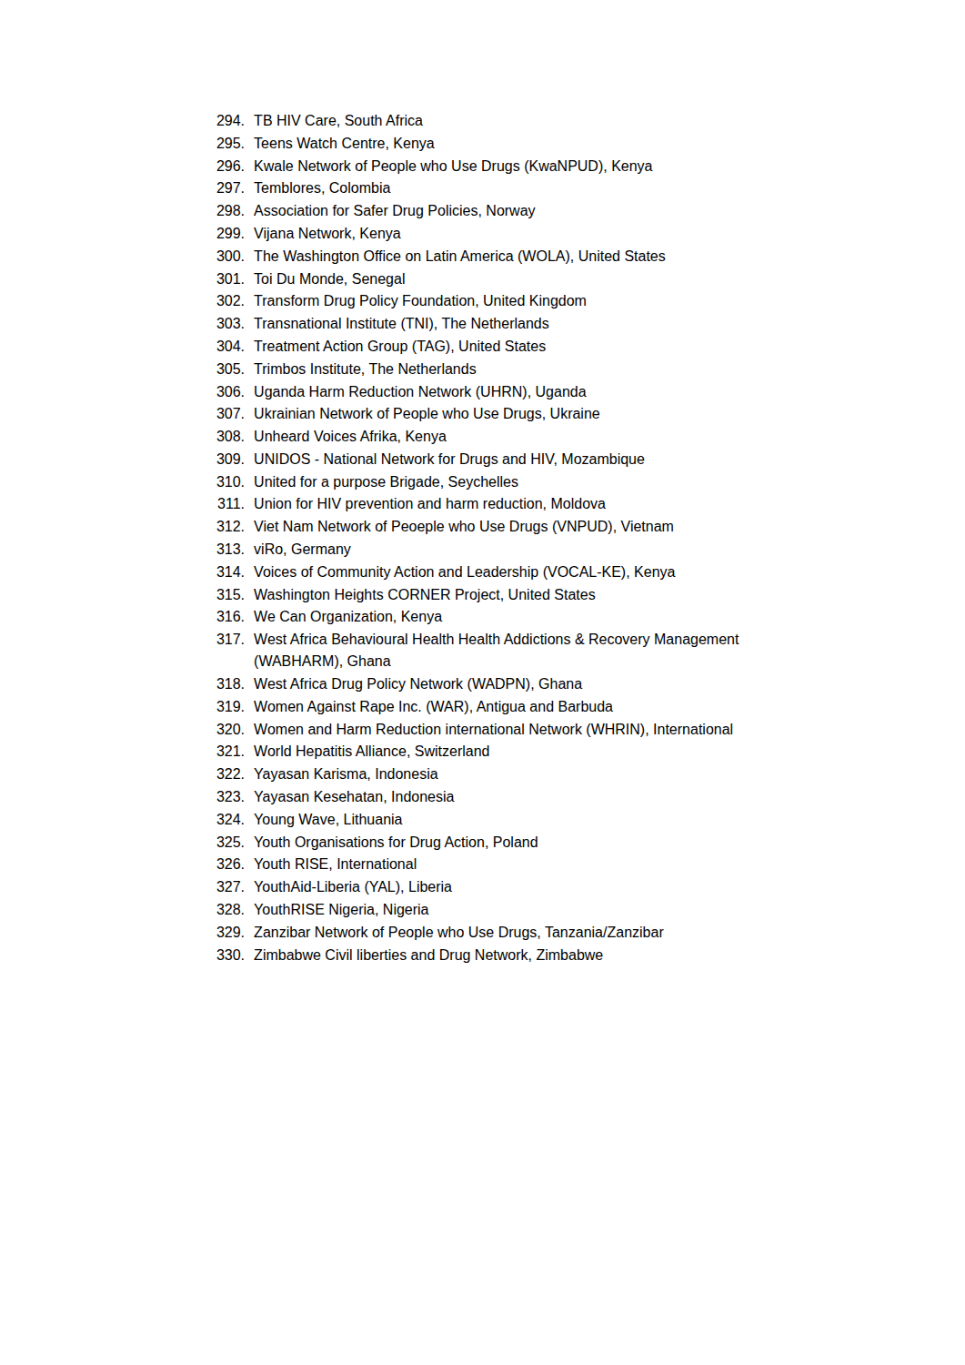TB HIV Care, South Africa
Teens Watch Centre, Kenya
Kwale Network of People who Use Drugs (KwaNPUD), Kenya
Temblores, Colombia
Association for Safer Drug Policies, Norway
Vijana Network, Kenya
The Washington Office on Latin America (WOLA), United States
Toi Du Monde, Senegal
Transform Drug Policy Foundation, United Kingdom
Transnational Institute (TNI), The Netherlands
Treatment Action Group (TAG), United States
Trimbos Institute, The Netherlands
Uganda Harm Reduction Network (UHRN), Uganda
Ukrainian Network of People who Use Drugs, Ukraine
Unheard Voices Afrika, Kenya
UNIDOS - National Network for Drugs and HIV, Mozambique
United for a purpose Brigade, Seychelles
Union for HIV prevention and harm reduction, Moldova
Viet Nam Network of Peoeple who Use Drugs (VNPUD), Vietnam
viRo, Germany
Voices of Community Action and Leadership (VOCAL-KE), Kenya
Washington Heights CORNER Project, United States
We Can Organization, Kenya
West Africa Behavioural Health Health Addictions & Recovery Management (WABHARM), Ghana
West Africa Drug Policy Network (WADPN), Ghana
Women Against Rape Inc. (WAR), Antigua and Barbuda
Women and Harm Reduction international Network (WHRIN), International
World Hepatitis Alliance, Switzerland
Yayasan Karisma, Indonesia
Yayasan Kesehatan, Indonesia
Young Wave, Lithuania
Youth Organisations for Drug Action, Poland
Youth RISE, International
YouthAid-Liberia (YAL), Liberia
YouthRISE Nigeria, Nigeria
Zanzibar Network of People who Use Drugs, Tanzania/Zanzibar
Zimbabwe Civil liberties and Drug Network, Zimbabwe